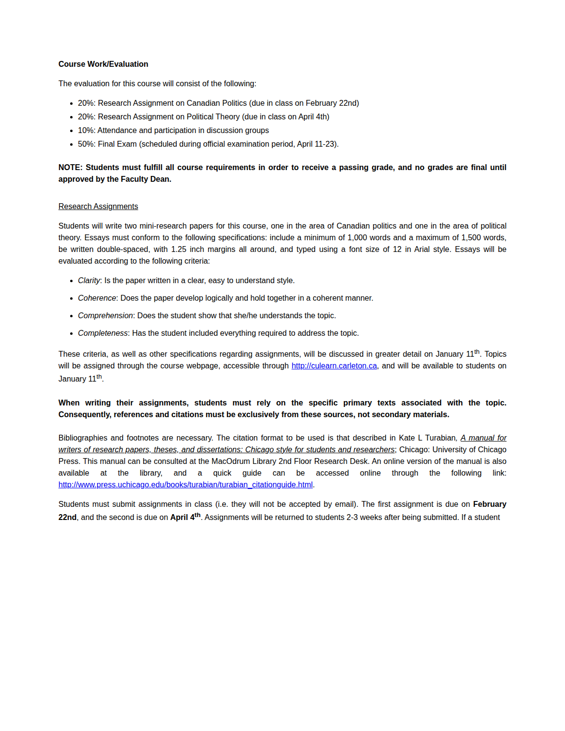Course Work/Evaluation
The evaluation for this course will consist of the following:
20%: Research Assignment on Canadian Politics (due in class on February 22nd)
20%: Research Assignment on Political Theory (due in class on April 4th)
10%: Attendance and participation in discussion groups
50%: Final Exam (scheduled during official examination period, April 11-23).
NOTE: Students must fulfill all course requirements in order to receive a passing grade, and no grades are final until approved by the Faculty Dean.
Research Assignments
Students will write two mini-research papers for this course, one in the area of Canadian politics and one in the area of political theory. Essays must conform to the following specifications: include a minimum of 1,000 words and a maximum of 1,500 words, be written double-spaced, with 1.25 inch margins all around, and typed using a font size of 12 in Arial style. Essays will be evaluated according to the following criteria:
Clarity: Is the paper written in a clear, easy to understand style.
Coherence: Does the paper develop logically and hold together in a coherent manner.
Comprehension: Does the student show that she/he understands the topic.
Completeness: Has the student included everything required to address the topic.
These criteria, as well as other specifications regarding assignments, will be discussed in greater detail on January 11th. Topics will be assigned through the course webpage, accessible through http://culearn.carleton.ca, and will be available to students on January 11th.
When writing their assignments, students must rely on the specific primary texts associated with the topic. Consequently, references and citations must be exclusively from these sources, not secondary materials.
Bibliographies and footnotes are necessary. The citation format to be used is that described in Kate L Turabian, A manual for writers of research papers, theses, and dissertations: Chicago style for students and researchers; Chicago: University of Chicago Press. This manual can be consulted at the MacOdrum Library 2nd Floor Research Desk. An online version of the manual is also available at the library, and a quick guide can be accessed online through the following link: http://www.press.uchicago.edu/books/turabian/turabian_citationguide.html.
Students must submit assignments in class (i.e. they will not be accepted by email). The first assignment is due on February 22nd, and the second is due on April 4th. Assignments will be returned to students 2-3 weeks after being submitted. If a student